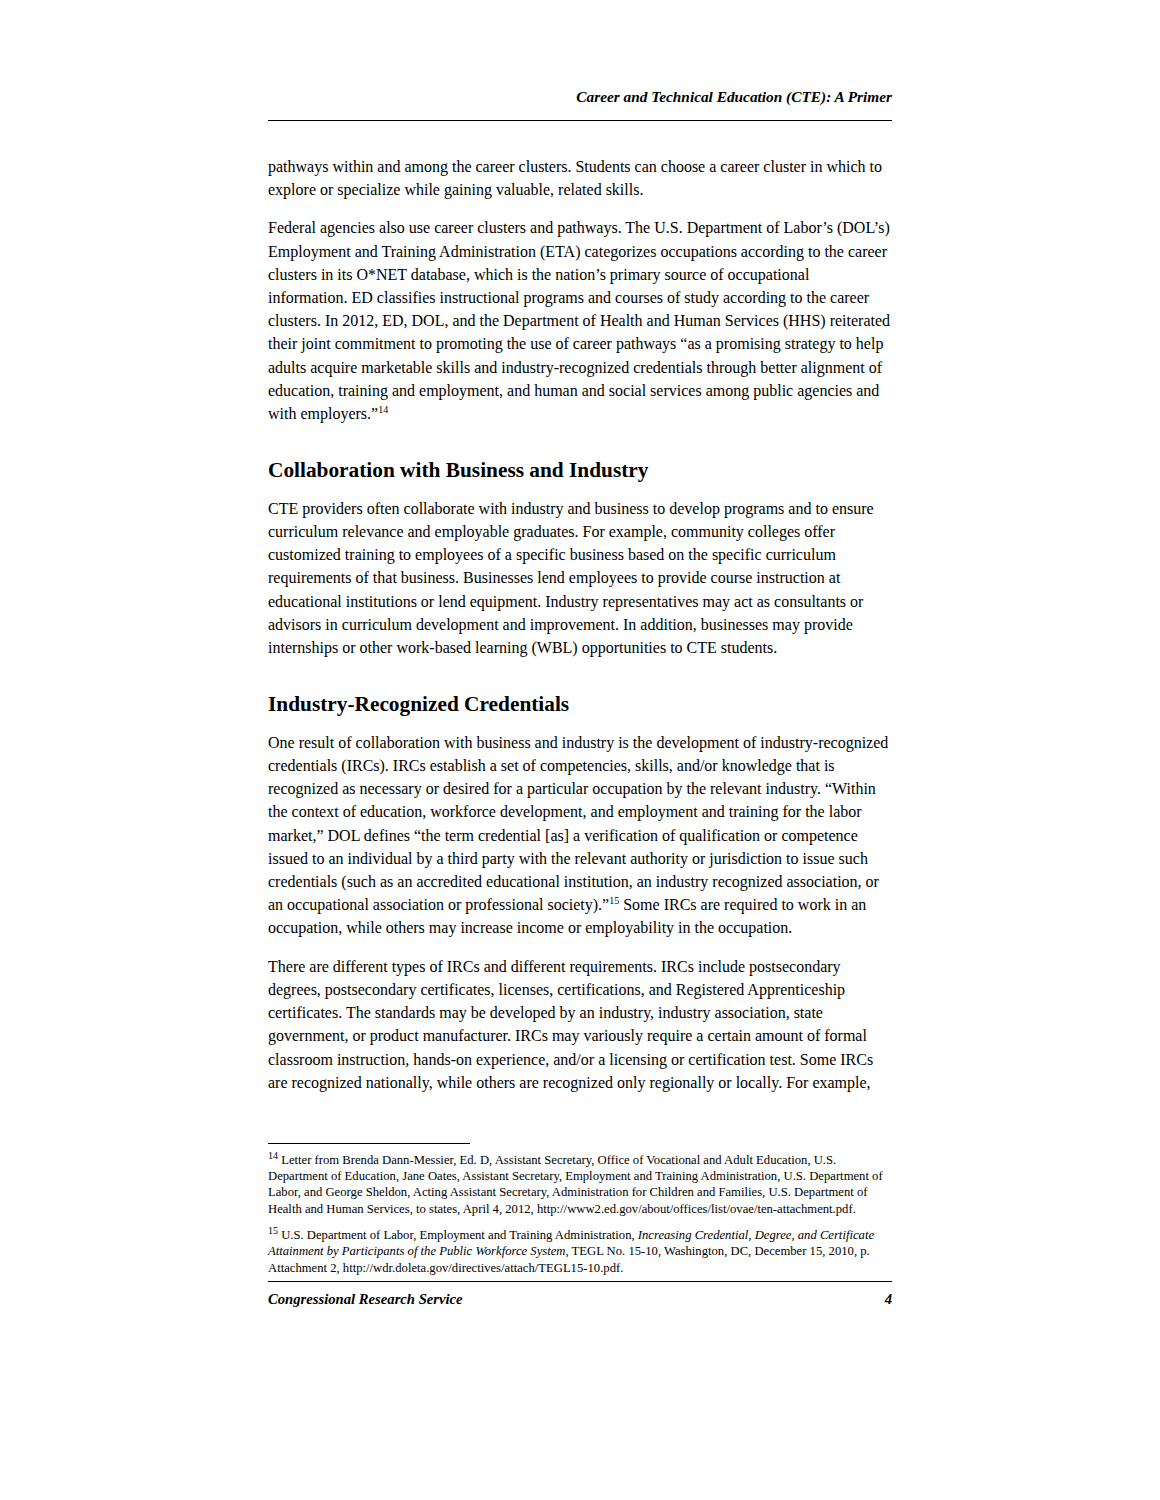Career and Technical Education (CTE): A Primer
pathways within and among the career clusters. Students can choose a career cluster in which to explore or specialize while gaining valuable, related skills.
Federal agencies also use career clusters and pathways. The U.S. Department of Labor’s (DOL’s) Employment and Training Administration (ETA) categorizes occupations according to the career clusters in its O*NET database, which is the nation’s primary source of occupational information. ED classifies instructional programs and courses of study according to the career clusters. In 2012, ED, DOL, and the Department of Health and Human Services (HHS) reiterated their joint commitment to promoting the use of career pathways “as a promising strategy to help adults acquire marketable skills and industry-recognized credentials through better alignment of education, training and employment, and human and social services among public agencies and with employers.”14
Collaboration with Business and Industry
CTE providers often collaborate with industry and business to develop programs and to ensure curriculum relevance and employable graduates. For example, community colleges offer customized training to employees of a specific business based on the specific curriculum requirements of that business. Businesses lend employees to provide course instruction at educational institutions or lend equipment. Industry representatives may act as consultants or advisors in curriculum development and improvement. In addition, businesses may provide internships or other work-based learning (WBL) opportunities to CTE students.
Industry-Recognized Credentials
One result of collaboration with business and industry is the development of industry-recognized credentials (IRCs). IRCs establish a set of competencies, skills, and/or knowledge that is recognized as necessary or desired for a particular occupation by the relevant industry. “Within the context of education, workforce development, and employment and training for the labor market,” DOL defines “the term credential [as] a verification of qualification or competence issued to an individual by a third party with the relevant authority or jurisdiction to issue such credentials (such as an accredited educational institution, an industry recognized association, or an occupational association or professional society).”15 Some IRCs are required to work in an occupation, while others may increase income or employability in the occupation.
There are different types of IRCs and different requirements. IRCs include postsecondary degrees, postsecondary certificates, licenses, certifications, and Registered Apprenticeship certificates. The standards may be developed by an industry, industry association, state government, or product manufacturer. IRCs may variously require a certain amount of formal classroom instruction, hands-on experience, and/or a licensing or certification test. Some IRCs are recognized nationally, while others are recognized only regionally or locally. For example,
14 Letter from Brenda Dann-Messier, Ed. D, Assistant Secretary, Office of Vocational and Adult Education, U.S. Department of Education, Jane Oates, Assistant Secretary, Employment and Training Administration, U.S. Department of Labor, and George Sheldon, Acting Assistant Secretary, Administration for Children and Families, U.S. Department of Health and Human Services, to states, April 4, 2012, http://www2.ed.gov/about/offices/list/ovae/ten-attachment.pdf.
15 U.S. Department of Labor, Employment and Training Administration, Increasing Credential, Degree, and Certificate Attainment by Participants of the Public Workforce System, TEGL No. 15-10, Washington, DC, December 15, 2010, p. Attachment 2, http://wdr.doleta.gov/directives/attach/TEGL15-10.pdf.
Congressional Research Service 4